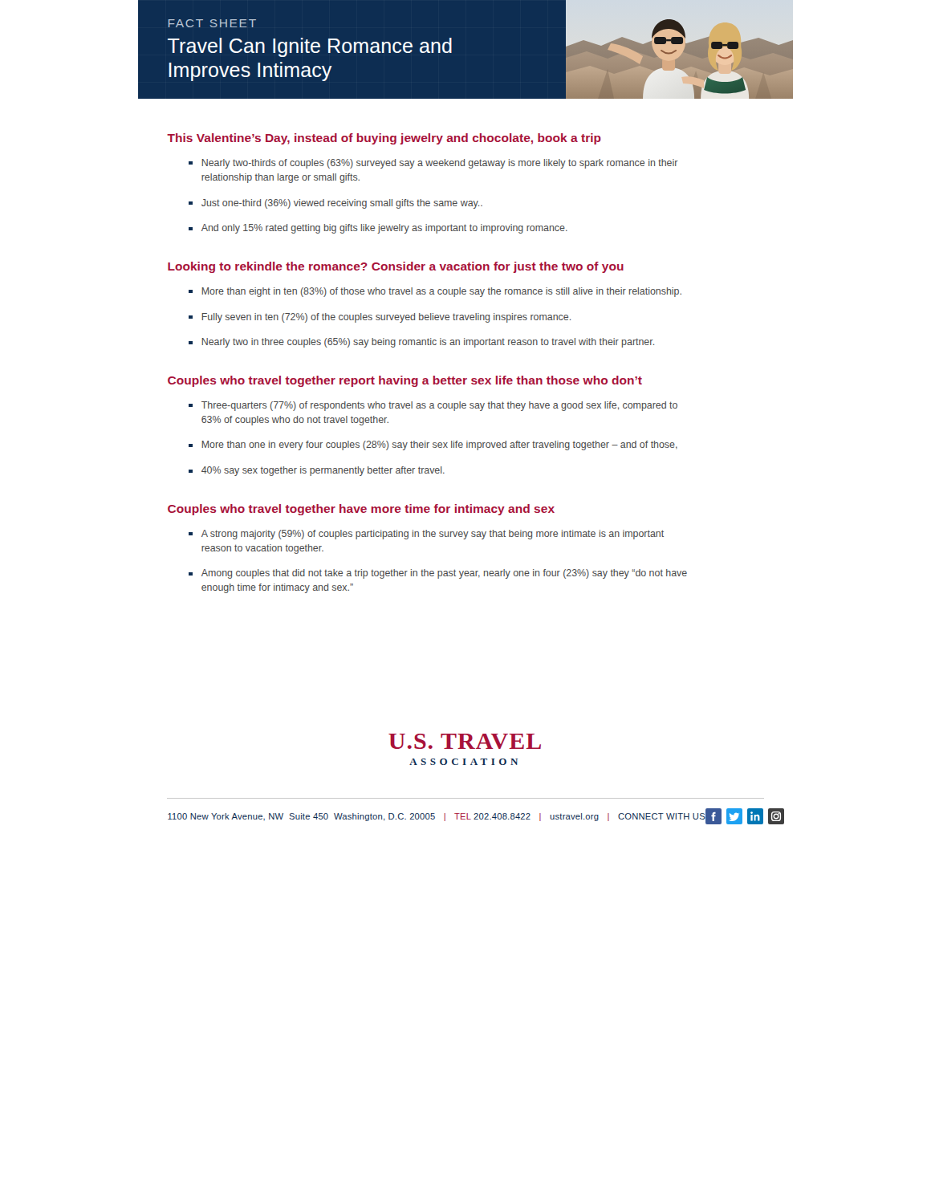Fact Sheet
Travel Can Ignite Romance and
Improves Intimacy
This Valentine’s Day, instead of buying jewelry and chocolate, book a trip
Nearly two-thirds of couples (63%) surveyed say a weekend getaway is more likely to spark romance in their relationship than large or small gifts.
Just one-third (36%) viewed receiving small gifts the same way..
And only 15% rated getting big gifts like jewelry as important to improving romance.
Looking to rekindle the romance? Consider a vacation for just the two of you
More than eight in ten (83%) of those who travel as a couple say the romance is still alive in their relationship.
Fully seven in ten (72%) of the couples surveyed believe traveling inspires romance.
Nearly two in three couples (65%) say being romantic is an important reason to travel with their partner.
Couples who travel together report having a better sex life than those who don’t
Three-quarters (77%) of respondents who travel as a couple say that they have a good sex life, compared to 63% of couples who do not travel together.
More than one in every four couples (28%) say their sex life improved after traveling together – and of those,
40% say sex together is permanently better after travel.
Couples who travel together have more time for intimacy and sex
A strong majority (59%) of couples participating in the survey say that being more intimate is an important reason to vacation together.
Among couples that did not take a trip together in the past year, nearly one in four (23%) say they “do not have enough time for intimacy and sex.”
U.S. TRAVEL ASSOCIATION
1100 New York Avenue, NW Suite 450 Washington, D.C. 20005 | TEL 202.408.8422 | ustravel.org | CONNECT WITH US